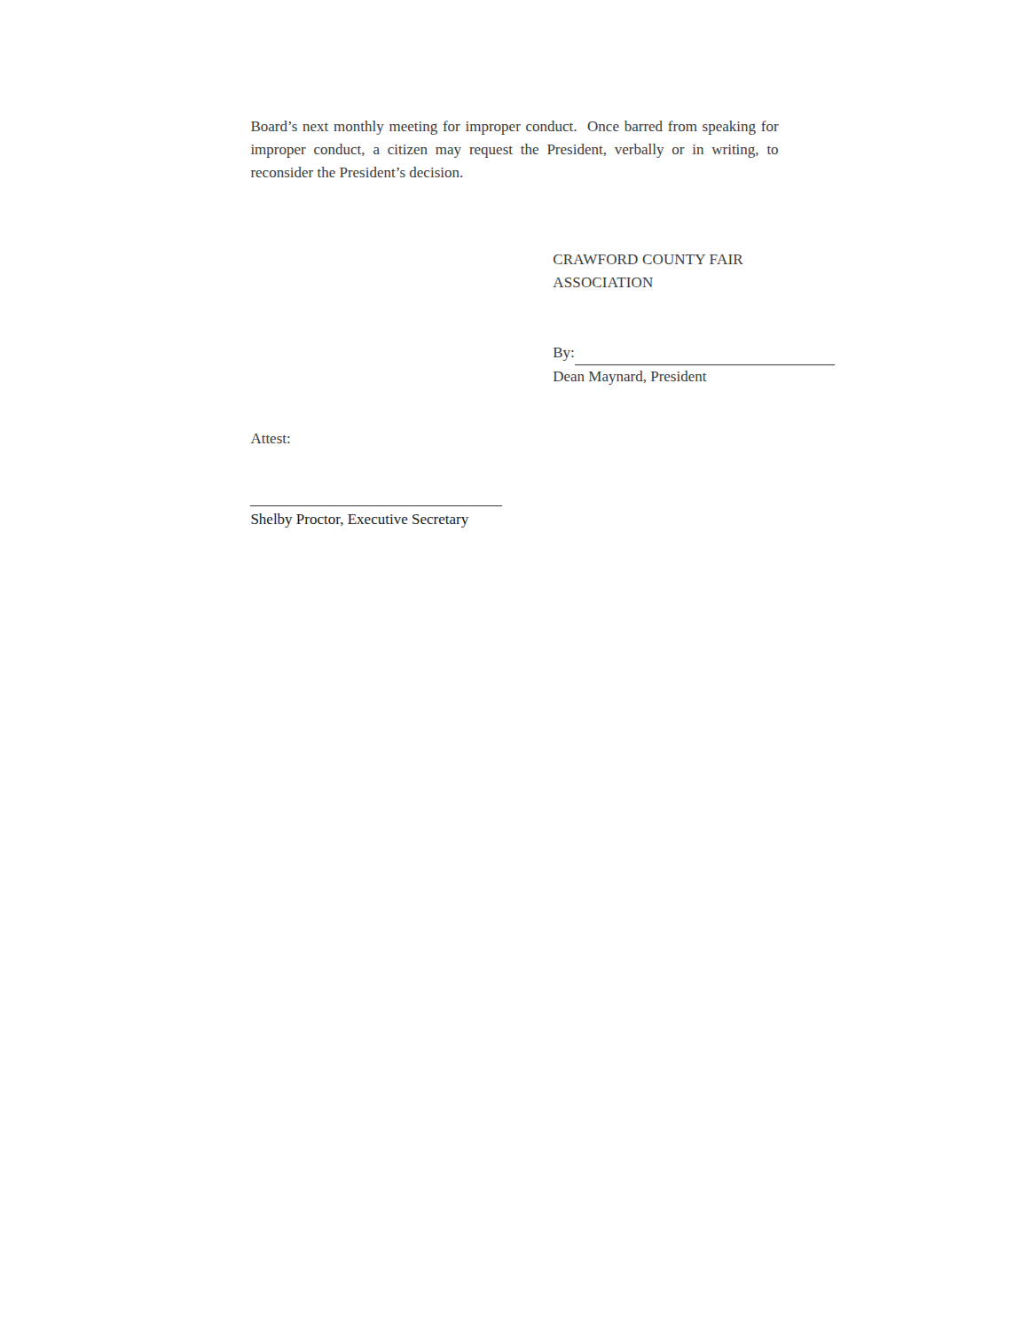Board’s next monthly meeting for improper conduct. Once barred from speaking for improper conduct, a citizen may request the President, verbally or in writing, to reconsider the President’s decision.
CRAWFORD COUNTY FAIR ASSOCIATION
By:
Dean Maynard, President
Attest:
Shelby Proctor, Executive Secretary